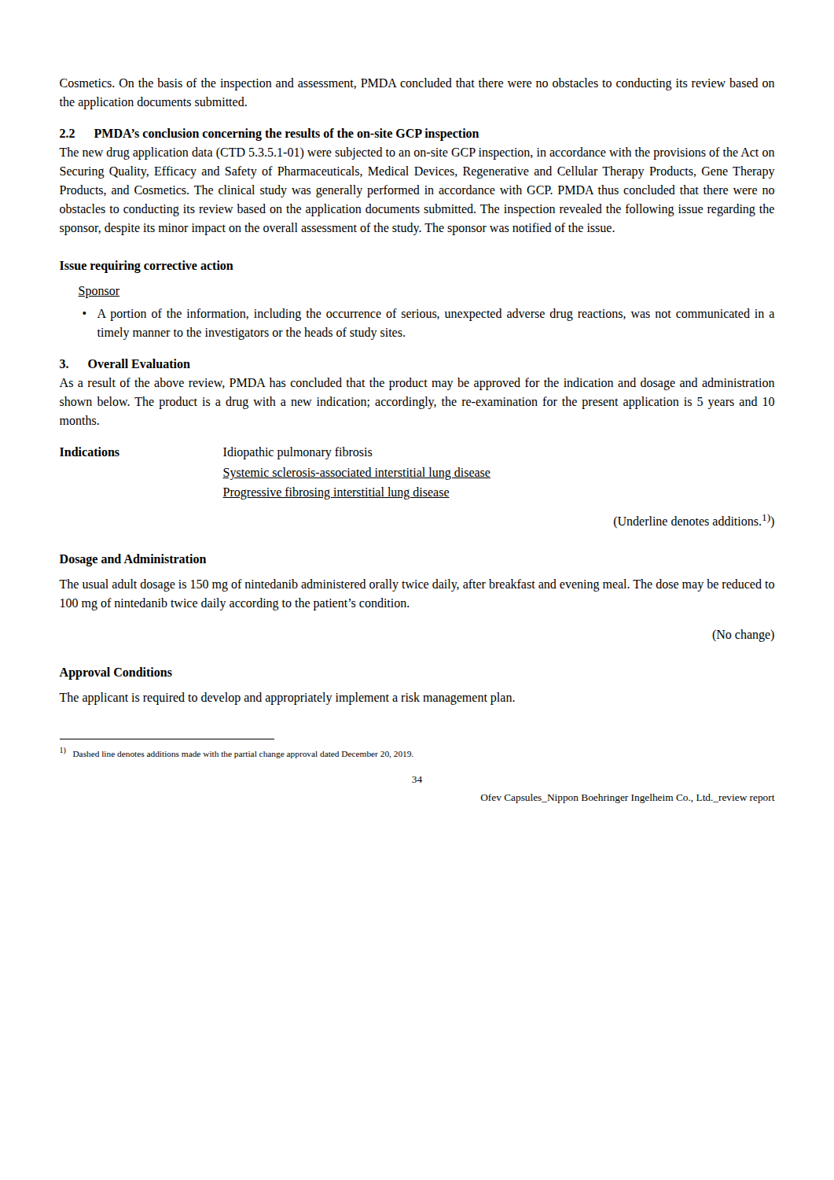Cosmetics. On the basis of the inspection and assessment, PMDA concluded that there were no obstacles to conducting its review based on the application documents submitted.
2.2 PMDA’s conclusion concerning the results of the on-site GCP inspection
The new drug application data (CTD 5.3.5.1-01) were subjected to an on-site GCP inspection, in accordance with the provisions of the Act on Securing Quality, Efficacy and Safety of Pharmaceuticals, Medical Devices, Regenerative and Cellular Therapy Products, Gene Therapy Products, and Cosmetics. The clinical study was generally performed in accordance with GCP. PMDA thus concluded that there were no obstacles to conducting its review based on the application documents submitted. The inspection revealed the following issue regarding the sponsor, despite its minor impact on the overall assessment of the study. The sponsor was notified of the issue.
Issue requiring corrective action
Sponsor
A portion of the information, including the occurrence of serious, unexpected adverse drug reactions, was not communicated in a timely manner to the investigators or the heads of study sites.
3. Overall Evaluation
As a result of the above review, PMDA has concluded that the product may be approved for the indication and dosage and administration shown below. The product is a drug with a new indication; accordingly, the re-examination for the present application is 5 years and 10 months.
Indications
Idiopathic pulmonary fibrosis
Systemic sclerosis-associated interstitial lung disease
Progressive fibrosing interstitial lung disease
(Underline denotes additions.1))
Dosage and Administration
The usual adult dosage is 150 mg of nintedanib administered orally twice daily, after breakfast and evening meal. The dose may be reduced to 100 mg of nintedanib twice daily according to the patient’s condition.
(No change)
Approval Conditions
The applicant is required to develop and appropriately implement a risk management plan.
1) Dashed line denotes additions made with the partial change approval dated December 20, 2019.
34 Ofev Capsules_Nippon Boehringer Ingelheim Co., Ltd._review report